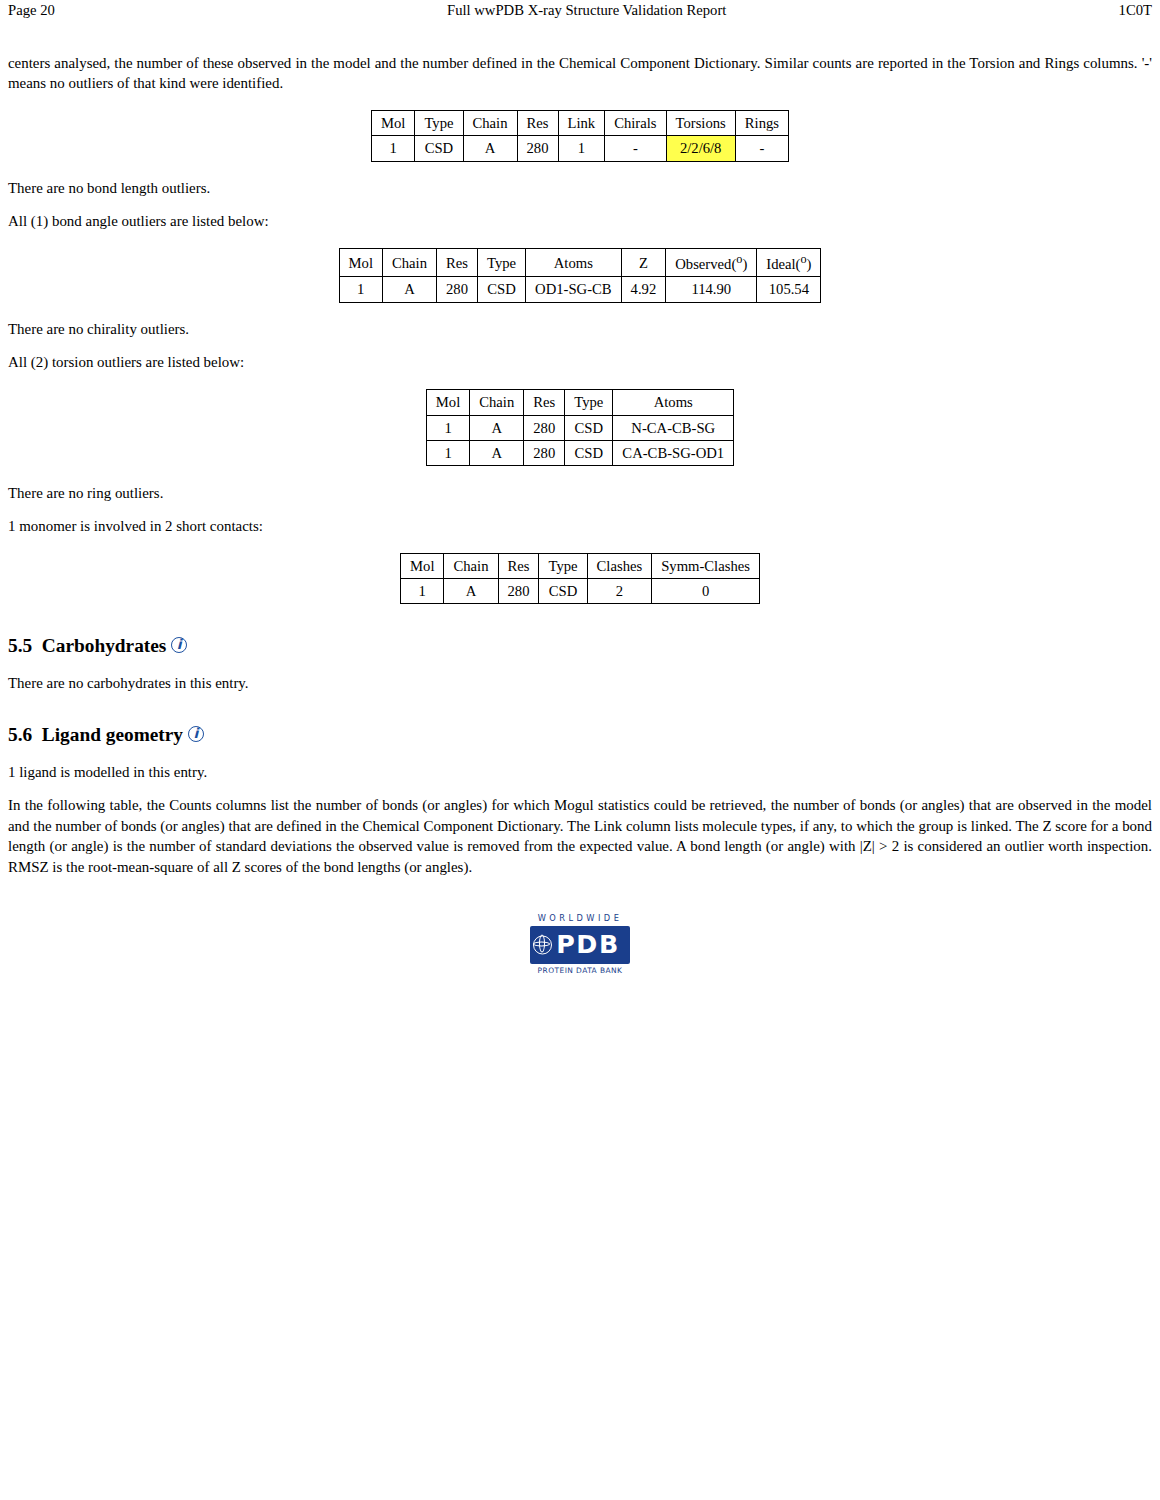Page 20
Full wwPDB X-ray Structure Validation Report
1C0T
centers analysed, the number of these observed in the model and the number defined in the Chemical Component Dictionary. Similar counts are reported in the Torsion and Rings columns. '-' means no outliers of that kind were identified.
| Mol | Type | Chain | Res | Link | Chirals | Torsions | Rings |
| --- | --- | --- | --- | --- | --- | --- | --- |
| 1 | CSD | A | 280 | 1 | - | 2/2/6/8 | - |
There are no bond length outliers.
All (1) bond angle outliers are listed below:
| Mol | Chain | Res | Type | Atoms | Z | Observed( o ) | Ideal( o ) |
| --- | --- | --- | --- | --- | --- | --- | --- |
| 1 | A | 280 | CSD | OD1-SG-CB | 4.92 | 114.90 | 105.54 |
There are no chirality outliers.
All (2) torsion outliers are listed below:
| Mol | Chain | Res | Type | Atoms |
| --- | --- | --- | --- | --- |
| 1 | A | 280 | CSD | N-CA-CB-SG |
| 1 | A | 280 | CSD | CA-CB-SG-OD1 |
There are no ring outliers.
1 monomer is involved in 2 short contacts:
| Mol | Chain | Res | Type | Clashes | Symm-Clashes |
| --- | --- | --- | --- | --- | --- |
| 1 | A | 280 | CSD | 2 | 0 |
5.5 Carbohydratesi
There are no carbohydrates in this entry.
5.6 Ligand geometryi
1 ligand is modelled in this entry.
In the following table, the Counts columns list the number of bonds (or angles) for which Mogul statistics could be retrieved, the number of bonds (or angles) that are observed in the model and the number of bonds (or angles) that are defined in the Chemical Component Dictionary. The Link column lists molecule types, if any, to which the group is linked. The Z score for a bond length (or angle) is the number of standard deviations the observed value is removed from the expected value. A bond length (or angle) with |Z| > 2 is considered an outlier worth inspection. RMSZ is the root-mean-square of all Z scores of the bond lengths (or angles).
WORLDWIDE
PDB
PROTEIN DATA BANK